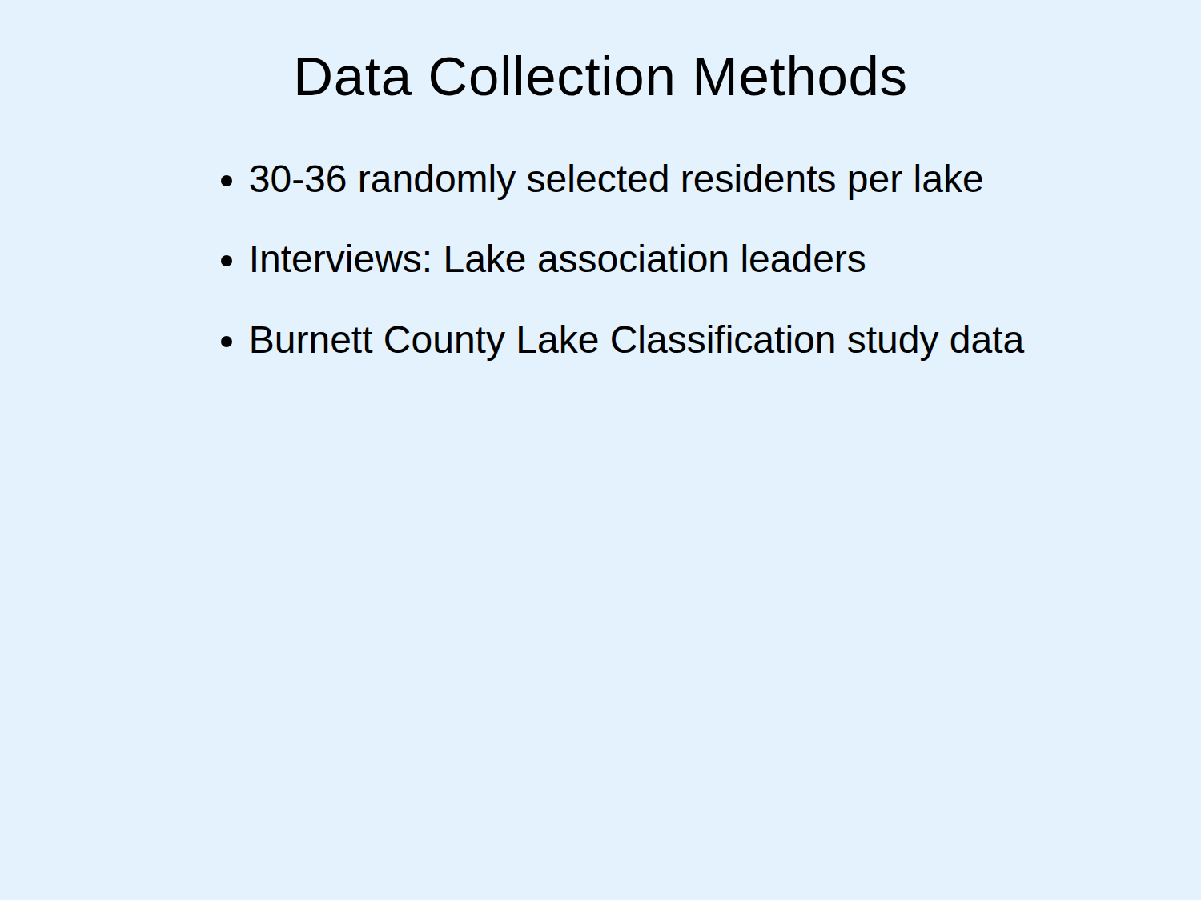Data Collection Methods
30-36 randomly selected residents per lake
Interviews: Lake association leaders
Burnett County Lake Classification study data